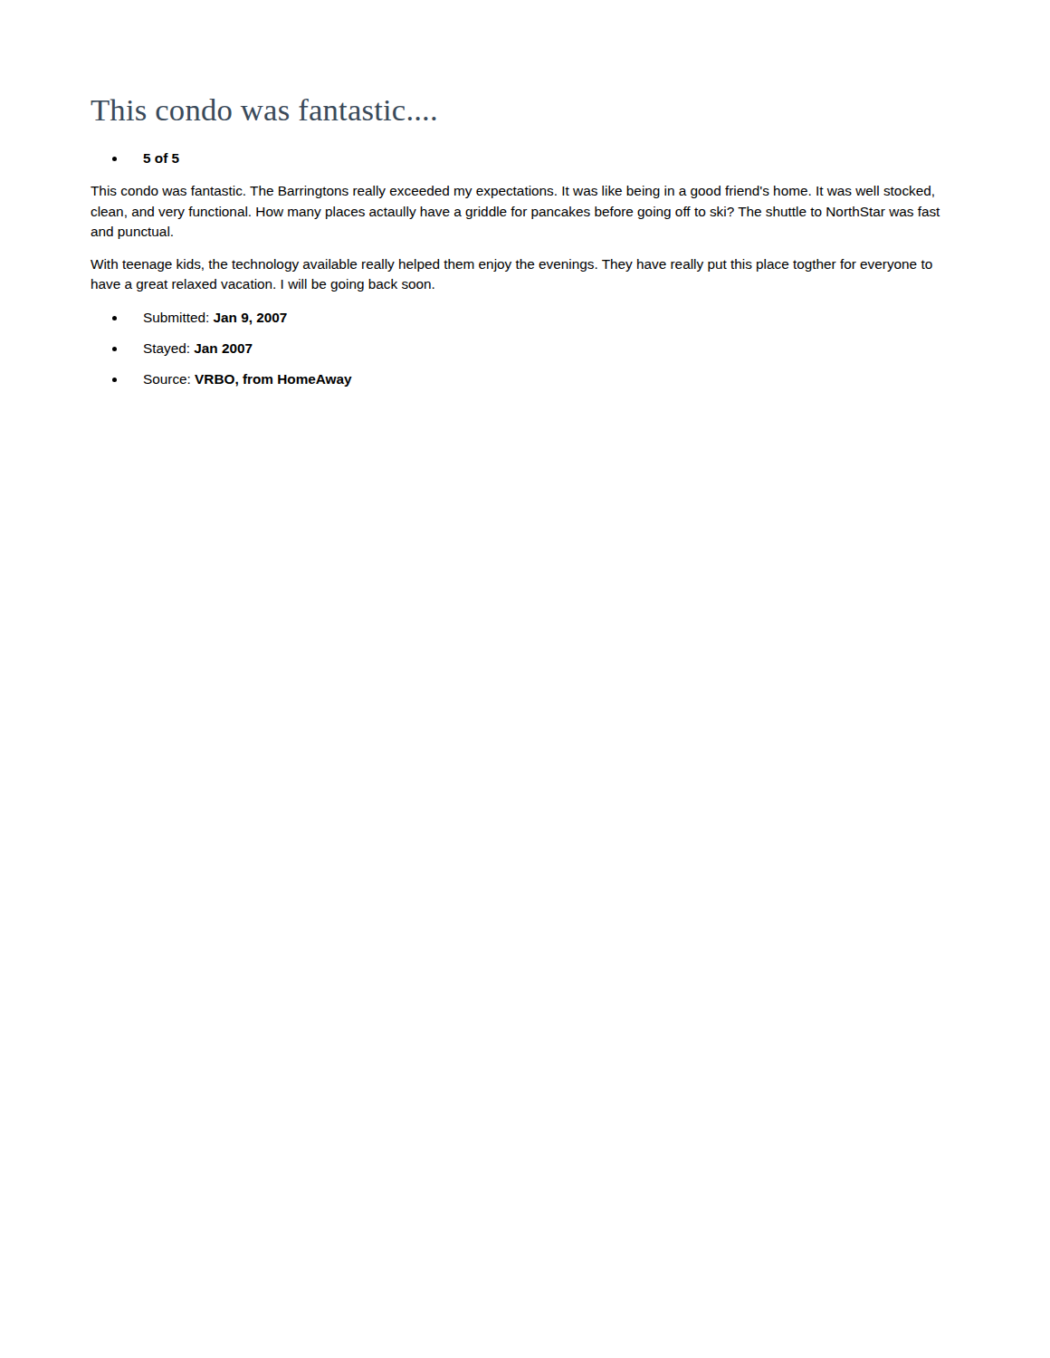This condo was fantastic....
5 of 5
This condo was fantastic. The Barringtons really exceeded my expectations. It was like being in a good friend's home. It was well stocked, clean, and very functional. How many places actaully have a griddle for pancakes before going off to ski? The shuttle to NorthStar was fast and punctual.
With teenage kids, the technology available really helped them enjoy the evenings. They have really put this place togther for everyone to have a great relaxed vacation. I will be going back soon.
Submitted: Jan 9, 2007
Stayed: Jan 2007
Source: VRBO, from HomeAway